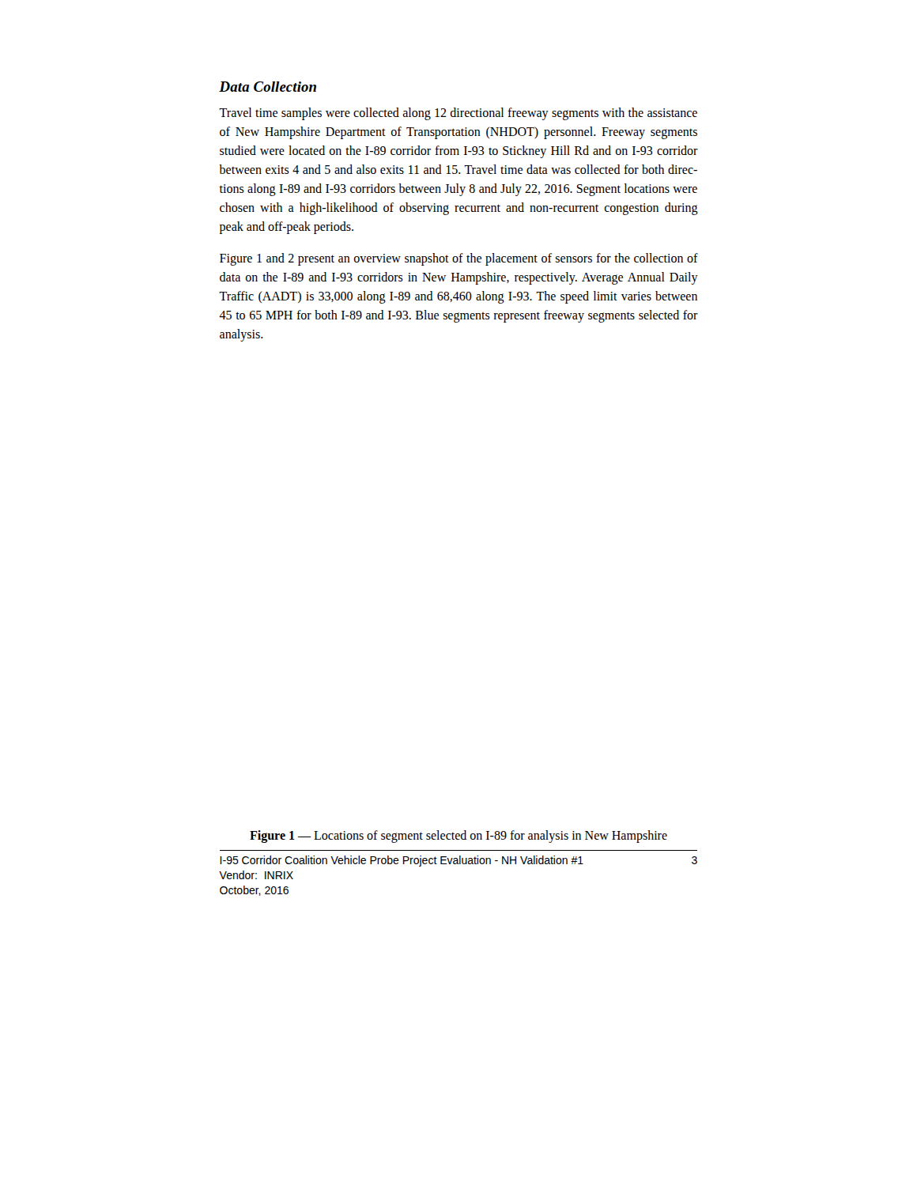Data Collection
Travel time samples were collected along 12 directional freeway segments with the assistance of New Hampshire Department of Transportation (NHDOT) personnel. Freeway segments studied were located on the I-89 corridor from I-93 to Stickney Hill Rd and on I-93 corridor between exits 4 and 5 and also exits 11 and 15. Travel time data was collected for both directions along I-89 and I-93 corridors between July 8 and July 22, 2016. Segment locations were chosen with a high-likelihood of observing recurrent and non-recurrent congestion during peak and off-peak periods.
Figure 1 and 2 present an overview snapshot of the placement of sensors for the collection of data on the I-89 and I-93 corridors in New Hampshire, respectively. Average Annual Daily Traffic (AADT) is 33,000 along I-89 and 68,460 along I-93. The speed limit varies between 45 to 65 MPH for both I-89 and I-93. Blue segments represent freeway segments selected for analysis.
Figure 1 — Locations of segment selected on I-89 for analysis in New Hampshire
I-95 Corridor Coalition Vehicle Probe Project Evaluation - NH Validation #1
Vendor: INRIX
October, 2016
3